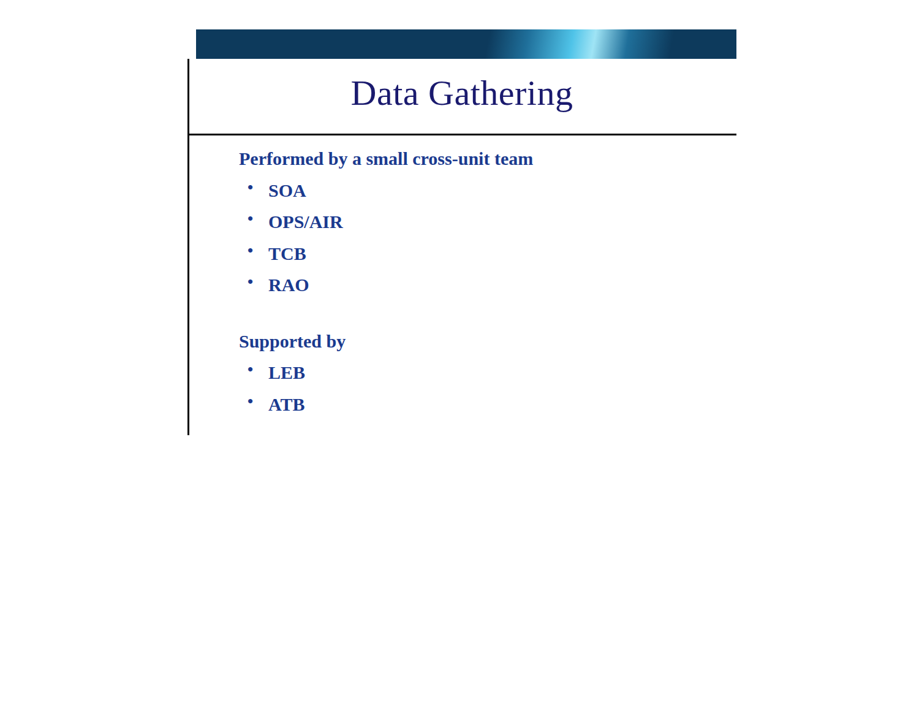Data Gathering
Performed by a small cross-unit team
SOA
OPS/AIR
TCB
RAO
Supported by
LEB
ATB